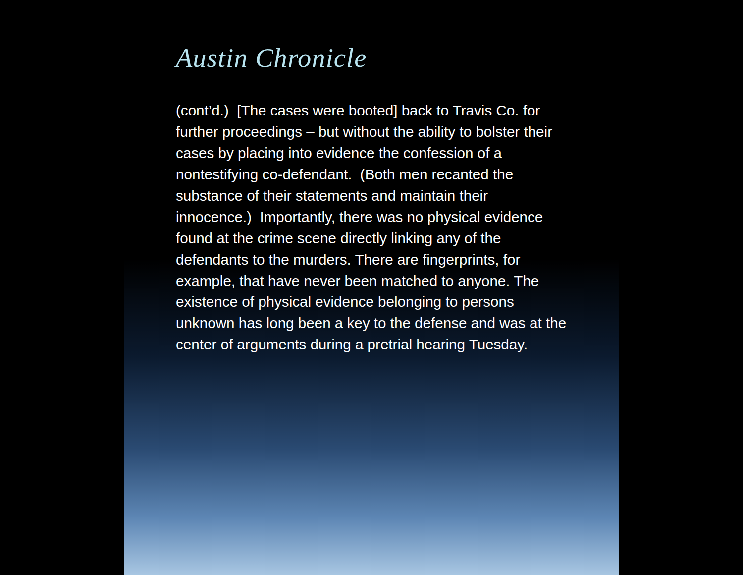Austin Chronicle
(cont’d.) [The cases were booted] back to Travis Co. for further proceedings – but without the ability to bolster their cases by placing into evidence the confession of a nontestifying co-defendant. (Both men recanted the substance of their statements and maintain their innocence.) Importantly, there was no physical evidence found at the crime scene directly linking any of the defendants to the murders. There are fingerprints, for example, that have never been matched to anyone. The existence of physical evidence belonging to persons unknown has long been a key to the defense and was at the center of arguments during a pretrial hearing Tuesday.